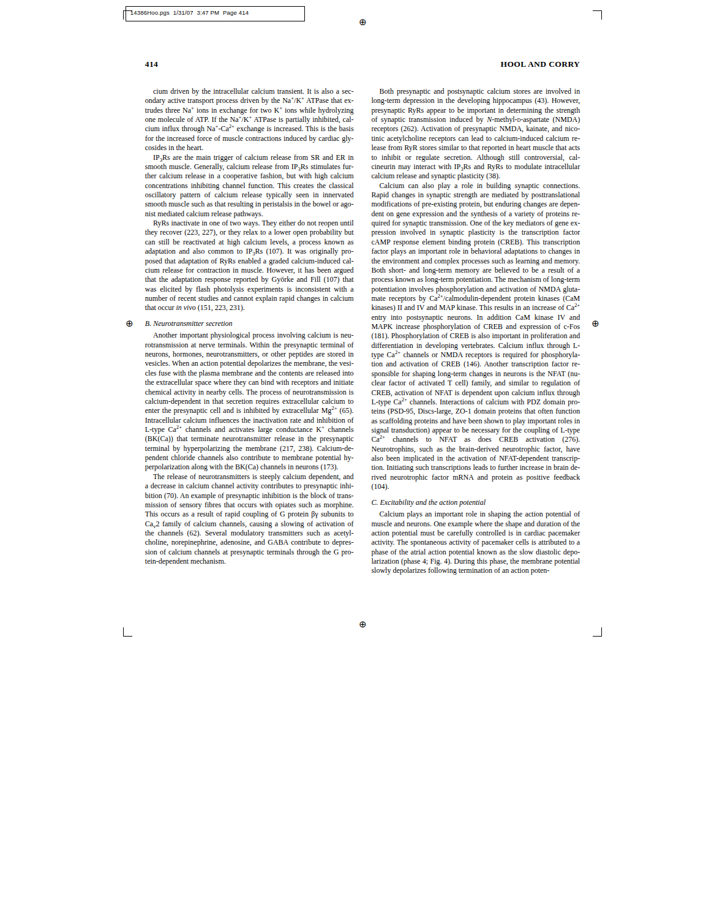⊕
⊕
⊕
⊕
14386Hoo.pgs 1/31/07 3:47 PM Page 414
414 HOOL AND CORRY
cium driven by the intracellular calcium transient. It is also a secondary active transport process driven by the Na+/K+ ATPase that extrudes three Na+ ions in exchange for two K+ ions while hydrolyzing one molecule of ATP. If the Na+/K+ ATPase is partially inhibited, calcium influx through Na+-Ca2+ exchange is increased. This is the basis for the increased force of muscle contractions induced by cardiac glycosides in the heart.
IP3Rs are the main trigger of calcium release from SR and ER in smooth muscle. Generally, calcium release from IP3Rs stimulates further calcium release in a cooperative fashion, but with high calcium concentrations inhibiting channel function. This creates the classical oscillatory pattern of calcium release typically seen in innervated smooth muscle such as that resulting in peristalsis in the bowel or agonist mediated calcium release pathways.
RyRs inactivate in one of two ways. They either do not reopen until they recover (223, 227), or they relax to a lower open probability but can still be reactivated at high calcium levels, a process known as adaptation and also common to IP3Rs (107). It was originally proposed that adaptation of RyRs enabled a graded calcium-induced calcium release for contraction in muscle. However, it has been argued that the adaptation response reported by Györke and Fill (107) that was elicited by flash photolysis experiments is inconsistent with a number of recent studies and cannot explain rapid changes in calcium that occur in vivo (151, 223, 231).
B. Neurotransmitter secretion
Another important physiological process involving calcium is neurotransmission at nerve terminals. Within the presynaptic terminal of neurons, hormones, neurotransmitters, or other peptides are stored in vesicles. When an action potential depolarizes the membrane, the vesicles fuse with the plasma membrane and the contents are released into the extracellular space where they can bind with receptors and initiate chemical activity in nearby cells. The process of neurotransmission is calcium-dependent in that secretion requires extracellular calcium to enter the presynaptic cell and is inhibited by extracellular Mg2+ (65). Intracellular calcium influences the inactivation rate and inhibition of L-type Ca2+ channels and activates large conductance K+ channels (BK(Ca)) that terminate neurotransmitter release in the presynaptic terminal by hyperpolarizing the membrane (217, 238). Calcium-dependent chloride channels also contribute to membrane potential hyperpolarization along with the BK(Ca) channels in neurons (173).
The release of neurotransmitters is steeply calcium dependent, and a decrease in calcium channel activity contributes to presynaptic inhibition (70). An example of presynaptic inhibition is the block of transmission of sensory fibres that occurs with opiates such as morphine. This occurs as a result of rapid coupling of G protein βγ subunits to Cav2 family of calcium channels, causing a slowing of activation of the channels (62). Several modulatory transmitters such as acetylcholine, norepinephrine, adenosine, and GABA contribute to depression of calcium channels at presynaptic terminals through the G protein-dependent mechanism.
Both presynaptic and postsynaptic calcium stores are involved in long-term depression in the developing hippocampus (43). However, presynaptic RyRs appear to be important in determining the strength of synaptic transmission induced by N-methyl-d-aspartate (NMDA) receptors (262). Activation of presynaptic NMDA, kainate, and nicotinic acetylcholine receptors can lead to calcium-induced calcium release from RyR stores similar to that reported in heart muscle that acts to inhibit or regulate secretion. Although still controversial, calcineurin may interact with IP3Rs and RyRs to modulate intracellular calcium release and synaptic plasticity (38).
Calcium can also play a role in building synaptic connections. Rapid changes in synaptic strength are mediated by posttranslational modifications of pre-existing protein, but enduring changes are dependent on gene expression and the synthesis of a variety of proteins required for synaptic transmission. One of the key mediators of gene expression involved in synaptic plasticity is the transcription factor cAMP response element binding protein (CREB). This transcription factor plays an important role in behavioral adaptations to changes in the environment and complex processes such as learning and memory. Both short- and long-term memory are believed to be a result of a process known as long-term potentiation. The mechanism of long-term potentiation involves phosphorylation and activation of NMDA glutamate receptors by Ca2+/calmodulin-dependent protein kinases (CaM kinases) II and IV and MAP kinase. This results in an increase of Ca2+ entry into postsynaptic neurons. In addition CaM kinase IV and MAPK increase phosphorylation of CREB and expression of c-Fos (181). Phosphorylation of CREB is also important in proliferation and differentiation in developing vertebrates. Calcium influx through L-type Ca2+ channels or NMDA receptors is required for phosphorylation and activation of CREB (146). Another transcription factor responsible for shaping long-term changes in neurons is the NFAT (nuclear factor of activated T cell) family, and similar to regulation of CREB, activation of NFAT is dependent upon calcium influx through L-type Ca2+ channels. Interactions of calcium with PDZ domain proteins (PSD-95, Discs-large, ZO-1 domain proteins that often function as scaffolding proteins and have been shown to play important roles in signal transduction) appear to be necessary for the coupling of L-type Ca2+ channels to NFAT as does CREB activation (276). Neurotrophins, such as the brain-derived neurotrophic factor, have also been implicated in the activation of NFAT-dependent transcription. Initiating such transcriptions leads to further increase in brain derived neurotrophic factor mRNA and protein as positive feedback (104).
C. Excitability and the action potential
Calcium plays an important role in shaping the action potential of muscle and neurons. One example where the shape and duration of the action potential must be carefully controlled is in cardiac pacemaker activity. The spontaneous activity of pacemaker cells is attributed to a phase of the atrial action potential known as the slow diastolic depolarization (phase 4; Fig. 4). During this phase, the membrane potential slowly depolarizes following termination of an action poten-